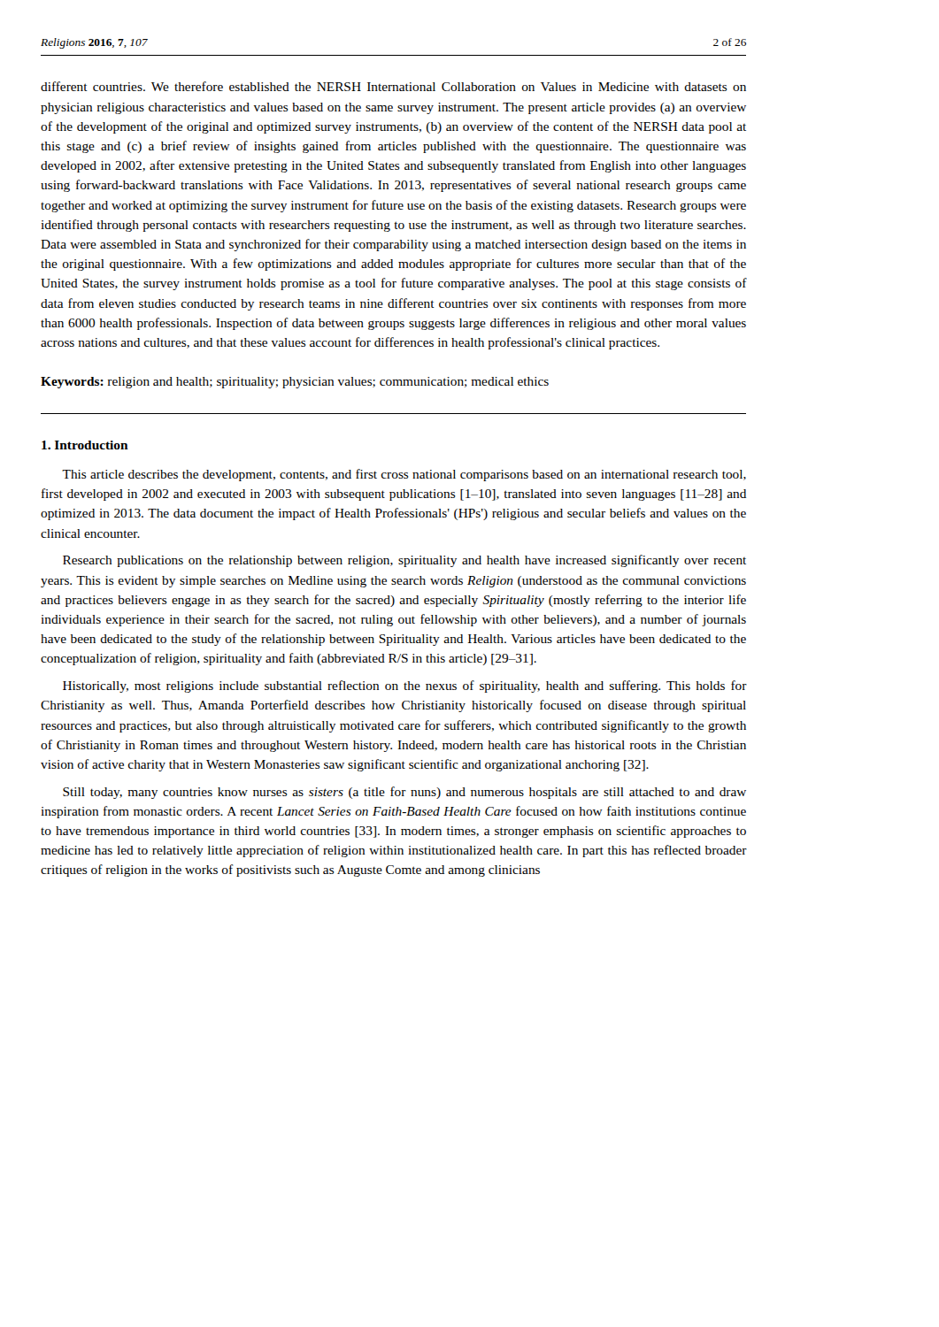Religions 2016, 7, 107 2 of 26
different countries. We therefore established the NERSH International Collaboration on Values in Medicine with datasets on physician religious characteristics and values based on the same survey instrument. The present article provides (a) an overview of the development of the original and optimized survey instruments, (b) an overview of the content of the NERSH data pool at this stage and (c) a brief review of insights gained from articles published with the questionnaire. The questionnaire was developed in 2002, after extensive pretesting in the United States and subsequently translated from English into other languages using forward-backward translations with Face Validations. In 2013, representatives of several national research groups came together and worked at optimizing the survey instrument for future use on the basis of the existing datasets. Research groups were identified through personal contacts with researchers requesting to use the instrument, as well as through two literature searches. Data were assembled in Stata and synchronized for their comparability using a matched intersection design based on the items in the original questionnaire. With a few optimizations and added modules appropriate for cultures more secular than that of the United States, the survey instrument holds promise as a tool for future comparative analyses. The pool at this stage consists of data from eleven studies conducted by research teams in nine different countries over six continents with responses from more than 6000 health professionals. Inspection of data between groups suggests large differences in religious and other moral values across nations and cultures, and that these values account for differences in health professional's clinical practices.
Keywords: religion and health; spirituality; physician values; communication; medical ethics
1. Introduction
This article describes the development, contents, and first cross national comparisons based on an international research tool, first developed in 2002 and executed in 2003 with subsequent publications [1–10], translated into seven languages [11–28] and optimized in 2013. The data document the impact of Health Professionals' (HPs') religious and secular beliefs and values on the clinical encounter.
Research publications on the relationship between religion, spirituality and health have increased significantly over recent years. This is evident by simple searches on Medline using the search words Religion (understood as the communal convictions and practices believers engage in as they search for the sacred) and especially Spirituality (mostly referring to the interior life individuals experience in their search for the sacred, not ruling out fellowship with other believers), and a number of journals have been dedicated to the study of the relationship between Spirituality and Health. Various articles have been dedicated to the conceptualization of religion, spirituality and faith (abbreviated R/S in this article) [29–31].
Historically, most religions include substantial reflection on the nexus of spirituality, health and suffering. This holds for Christianity as well. Thus, Amanda Porterfield describes how Christianity historically focused on disease through spiritual resources and practices, but also through altruistically motivated care for sufferers, which contributed significantly to the growth of Christianity in Roman times and throughout Western history. Indeed, modern health care has historical roots in the Christian vision of active charity that in Western Monasteries saw significant scientific and organizational anchoring [32].
Still today, many countries know nurses as sisters (a title for nuns) and numerous hospitals are still attached to and draw inspiration from monastic orders. A recent Lancet Series on Faith-Based Health Care focused on how faith institutions continue to have tremendous importance in third world countries [33]. In modern times, a stronger emphasis on scientific approaches to medicine has led to relatively little appreciation of religion within institutionalized health care. In part this has reflected broader critiques of religion in the works of positivists such as Auguste Comte and among clinicians